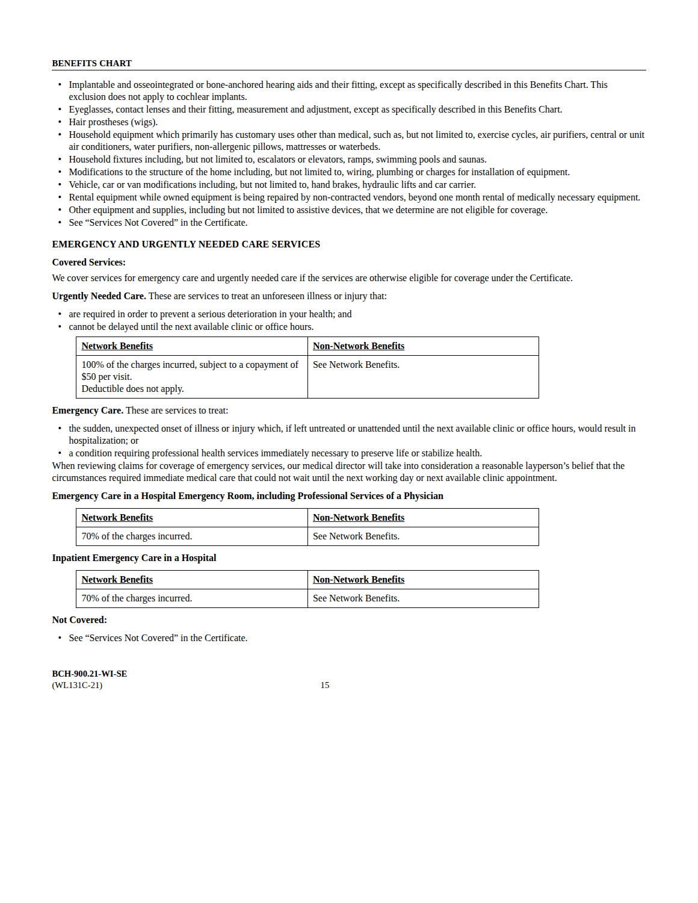BENEFITS CHART
Implantable and osseointegrated or bone-anchored hearing aids and their fitting, except as specifically described in this Benefits Chart. This exclusion does not apply to cochlear implants.
Eyeglasses, contact lenses and their fitting, measurement and adjustment, except as specifically described in this Benefits Chart.
Hair prostheses (wigs).
Household equipment which primarily has customary uses other than medical, such as, but not limited to, exercise cycles, air purifiers, central or unit air conditioners, water purifiers, non-allergenic pillows, mattresses or waterbeds.
Household fixtures including, but not limited to, escalators or elevators, ramps, swimming pools and saunas.
Modifications to the structure of the home including, but not limited to, wiring, plumbing or charges for installation of equipment.
Vehicle, car or van modifications including, but not limited to, hand brakes, hydraulic lifts and car carrier.
Rental equipment while owned equipment is being repaired by non-contracted vendors, beyond one month rental of medically necessary equipment.
Other equipment and supplies, including but not limited to assistive devices, that we determine are not eligible for coverage.
See “Services Not Covered” in the Certificate.
EMERGENCY AND URGENTLY NEEDED CARE SERVICES
Covered Services:
We cover services for emergency care and urgently needed care if the services are otherwise eligible for coverage under the Certificate.
Urgently Needed Care. These are services to treat an unforeseen illness or injury that:
are required in order to prevent a serious deterioration in your health; and
cannot be delayed until the next available clinic or office hours.
| Network Benefits | Non-Network Benefits |
| --- | --- |
| 100% of the charges incurred, subject to a copayment of $50 per visit. Deductible does not apply. | See Network Benefits. |
Emergency Care. These are services to treat:
the sudden, unexpected onset of illness or injury which, if left untreated or unattended until the next available clinic or office hours, would result in hospitalization; or
a condition requiring professional health services immediately necessary to preserve life or stabilize health.
When reviewing claims for coverage of emergency services, our medical director will take into consideration a reasonable layperson’s belief that the circumstances required immediate medical care that could not wait until the next working day or next available clinic appointment.
Emergency Care in a Hospital Emergency Room, including Professional Services of a Physician
| Network Benefits | Non-Network Benefits |
| --- | --- |
| 70% of the charges incurred. | See Network Benefits. |
Inpatient Emergency Care in a Hospital
| Network Benefits | Non-Network Benefits |
| --- | --- |
| 70% of the charges incurred. | See Network Benefits. |
Not Covered:
See “Services Not Covered” in the Certificate.
BCH-900.21-WI-SE
(WL131C-21)
15